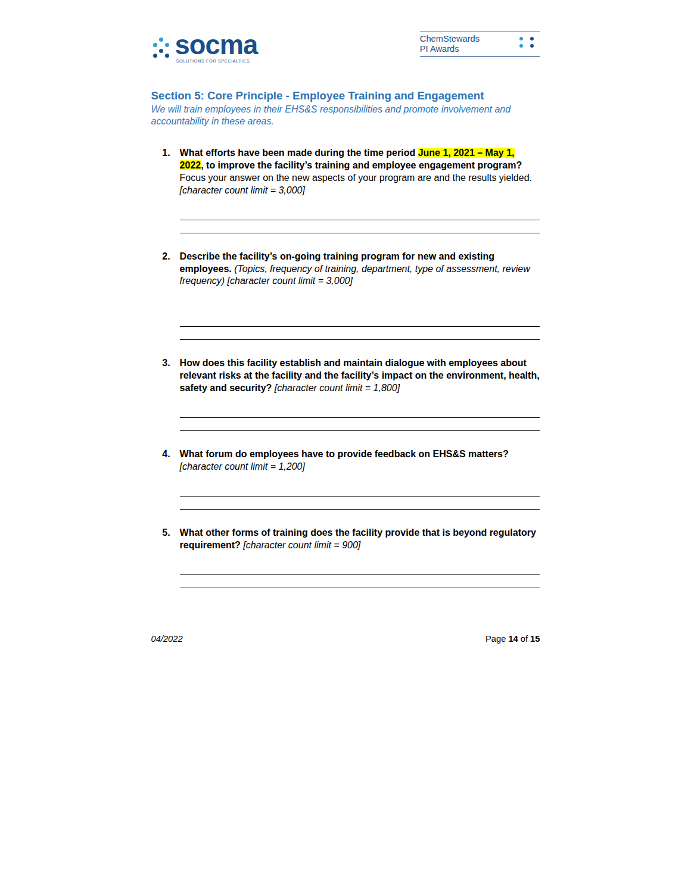socma
Solutions for Specialties
ChemStewards
PI Awards
Section 5: Core Principle - Employee Training and Engagement
We will train employees in their EHS&S responsibilities and promote involvement and accountability in these areas.
What efforts have been made during the time period June 1, 2021 – May 1, 2022, to improve the facility’s training and employee engagement program? Focus your answer on the new aspects of your program are and the results yielded. [character count limit = 3,000]
Describe the facility’s on-going training program for new and existing employees. (Topics, frequency of training, department, type of assessment, review frequency) [character count limit = 3,000]
How does this facility establish and maintain dialogue with employees about relevant risks at the facility and the facility’s impact on the environment, health, safety and security? [character count limit = 1,800]
What forum do employees have to provide feedback on EHS&S matters? [character count limit = 1,200]
What other forms of training does the facility provide that is beyond regulatory requirement? [character count limit = 900]
04/2022
Page 14 of 15